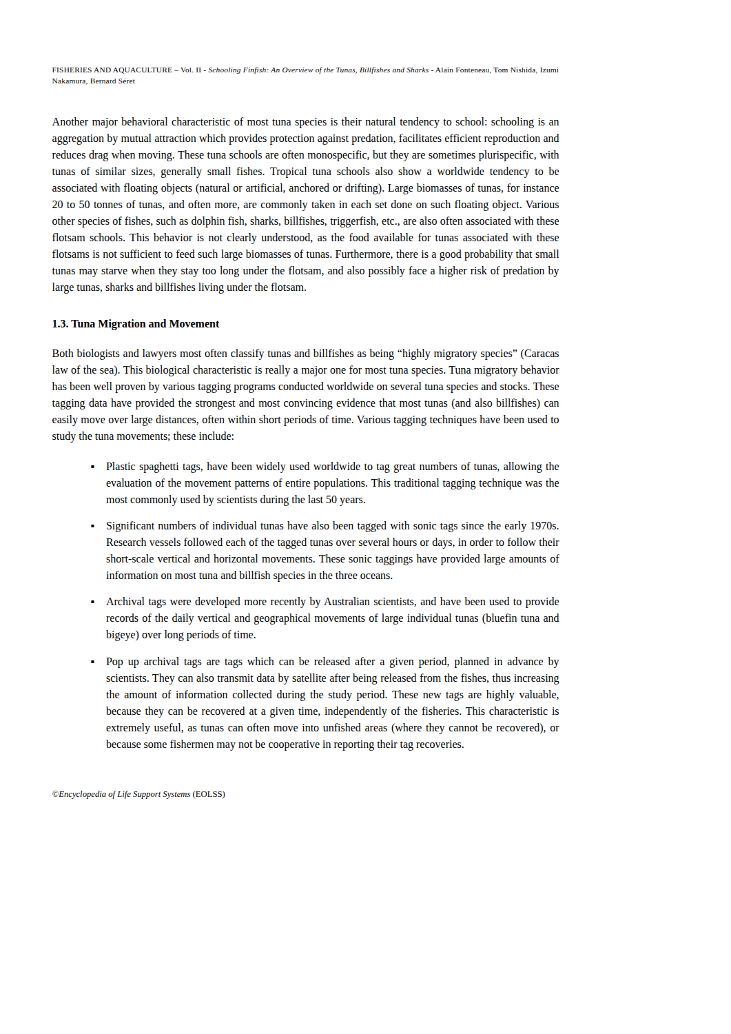FISHERIES AND AQUACULTURE – Vol. II - Schooling Finfish: An Overview of the Tunas, Billfishes and Sharks - Alain Fonteneau, Tom Nishida, Izumi Nakamura, Bernard Séret
Another major behavioral characteristic of most tuna species is their natural tendency to school: schooling is an aggregation by mutual attraction which provides protection against predation, facilitates efficient reproduction and reduces drag when moving. These tuna schools are often monospecific, but they are sometimes plurispecific, with tunas of similar sizes, generally small fishes. Tropical tuna schools also show a worldwide tendency to be associated with floating objects (natural or artificial, anchored or drifting). Large biomasses of tunas, for instance 20 to 50 tonnes of tunas, and often more, are commonly taken in each set done on such floating object. Various other species of fishes, such as dolphin fish, sharks, billfishes, triggerfish, etc., are also often associated with these flotsam schools. This behavior is not clearly understood, as the food available for tunas associated with these flotsams is not sufficient to feed such large biomasses of tunas. Furthermore, there is a good probability that small tunas may starve when they stay too long under the flotsam, and also possibly face a higher risk of predation by large tunas, sharks and billfishes living under the flotsam.
1.3. Tuna Migration and Movement
Both biologists and lawyers most often classify tunas and billfishes as being “highly migratory species” (Caracas law of the sea). This biological characteristic is really a major one for most tuna species. Tuna migratory behavior has been well proven by various tagging programs conducted worldwide on several tuna species and stocks. These tagging data have provided the strongest and most convincing evidence that most tunas (and also billfishes) can easily move over large distances, often within short periods of time. Various tagging techniques have been used to study the tuna movements; these include:
Plastic spaghetti tags, have been widely used worldwide to tag great numbers of tunas, allowing the evaluation of the movement patterns of entire populations. This traditional tagging technique was the most commonly used by scientists during the last 50 years.
Significant numbers of individual tunas have also been tagged with sonic tags since the early 1970s. Research vessels followed each of the tagged tunas over several hours or days, in order to follow their short-scale vertical and horizontal movements. These sonic taggings have provided large amounts of information on most tuna and billfish species in the three oceans.
Archival tags were developed more recently by Australian scientists, and have been used to provide records of the daily vertical and geographical movements of large individual tunas (bluefin tuna and bigeye) over long periods of time.
Pop up archival tags are tags which can be released after a given period, planned in advance by scientists. They can also transmit data by satellite after being released from the fishes, thus increasing the amount of information collected during the study period. These new tags are highly valuable, because they can be recovered at a given time, independently of the fisheries. This characteristic is extremely useful, as tunas can often move into unfished areas (where they cannot be recovered), or because some fishermen may not be cooperative in reporting their tag recoveries.
©Encyclopedia of Life Support Systems (EOLSS)